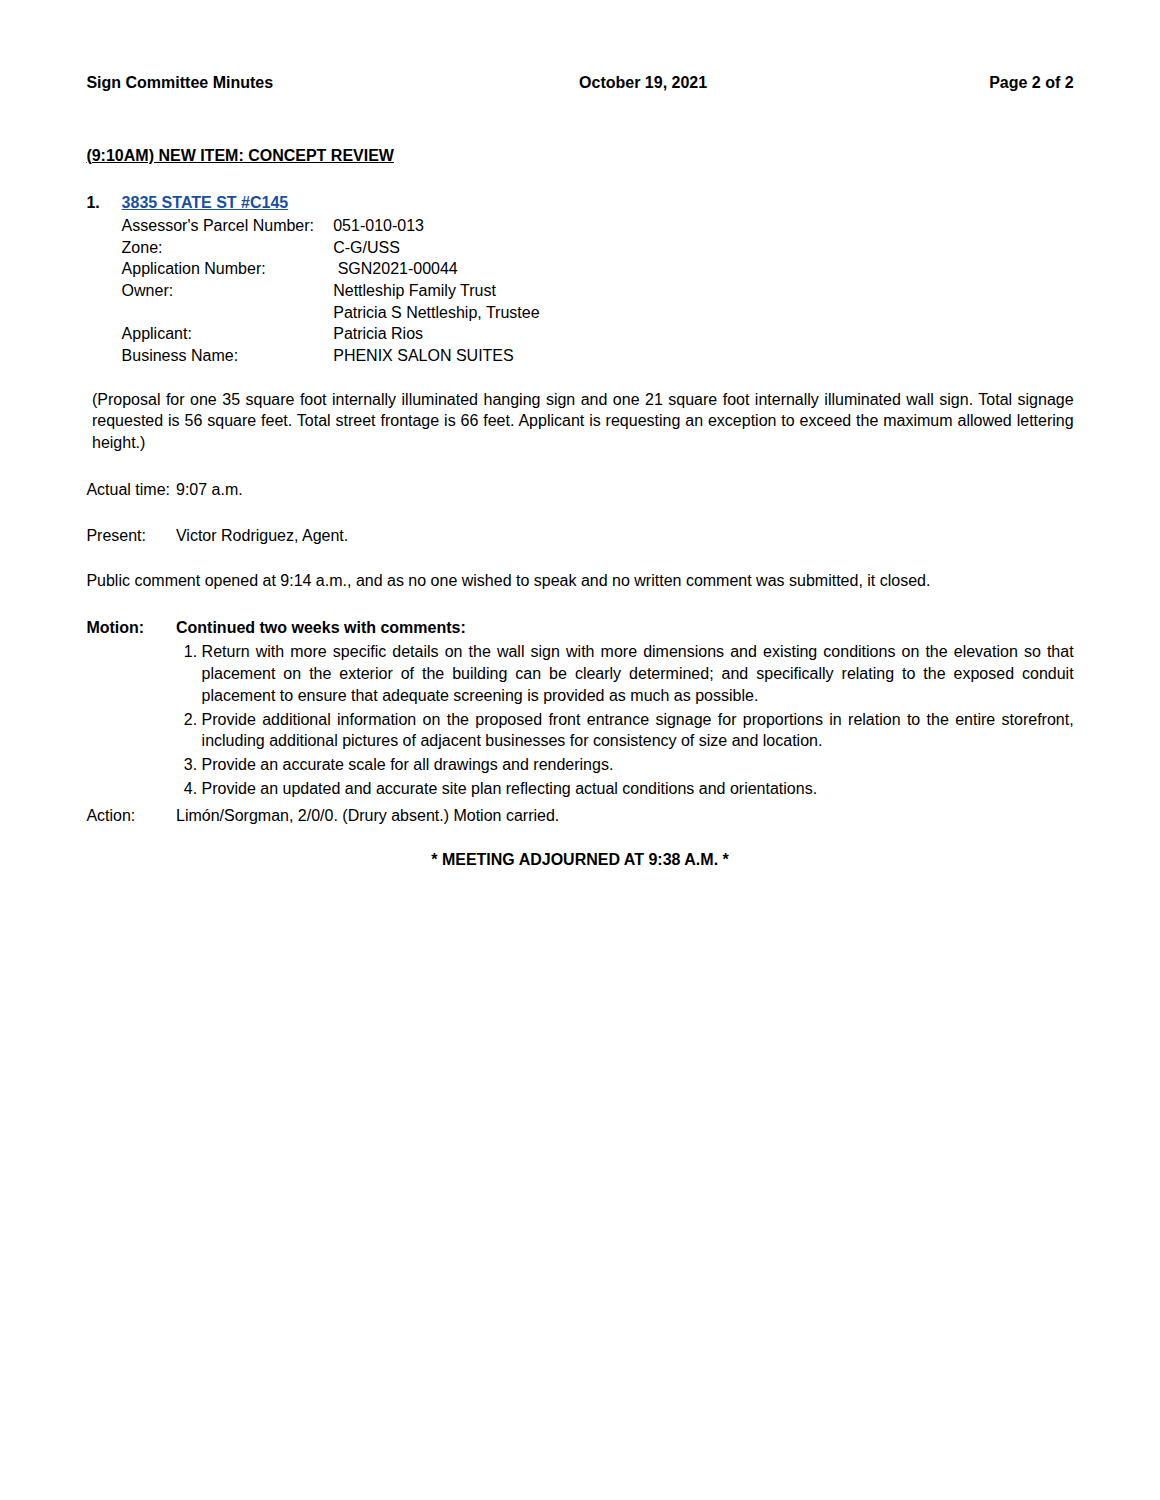Sign Committee Minutes October 19, 2021 Page 2 of 2
(9:10AM) NEW ITEM: CONCEPT REVIEW
1.
3835 STATE ST #C145
| Assessor's Parcel Number: | 051-010-013 |
| Zone: | C-G/USS |
| Application Number: | SGN2021-00044 |
| Owner: | Nettleship Family Trust |
| | Patricia S Nettleship, Trustee |
| Applicant: | Patricia Rios |
| Business Name: | PHENIX SALON SUITES |
(Proposal for one 35 square foot internally illuminated hanging sign and one 21 square foot internally illuminated wall sign. Total signage requested is 56 square feet. Total street frontage is 66 feet. Applicant is requesting an exception to exceed the maximum allowed lettering height.)
Actual time: 9:07 a.m.
Present: Victor Rodriguez, Agent.
Public comment opened at 9:14 a.m., and as no one wished to speak and no written comment was submitted, it closed.
Motion:
Continued two weeks with comments:
Return with more specific details on the wall sign with more dimensions and existing conditions on the elevation so that placement on the exterior of the building can be clearly determined; and specifically relating to the exposed conduit placement to ensure that adequate screening is provided as much as possible.
Provide additional information on the proposed front entrance signage for proportions in relation to the entire storefront, including additional pictures of adjacent businesses for consistency of size and location.
Provide an accurate scale for all drawings and renderings.
Provide an updated and accurate site plan reflecting actual conditions and orientations.
Action:
Limón/Sorgman, 2/0/0. (Drury absent.) Motion carried.
* MEETING ADJOURNED AT 9:38 A.M. *